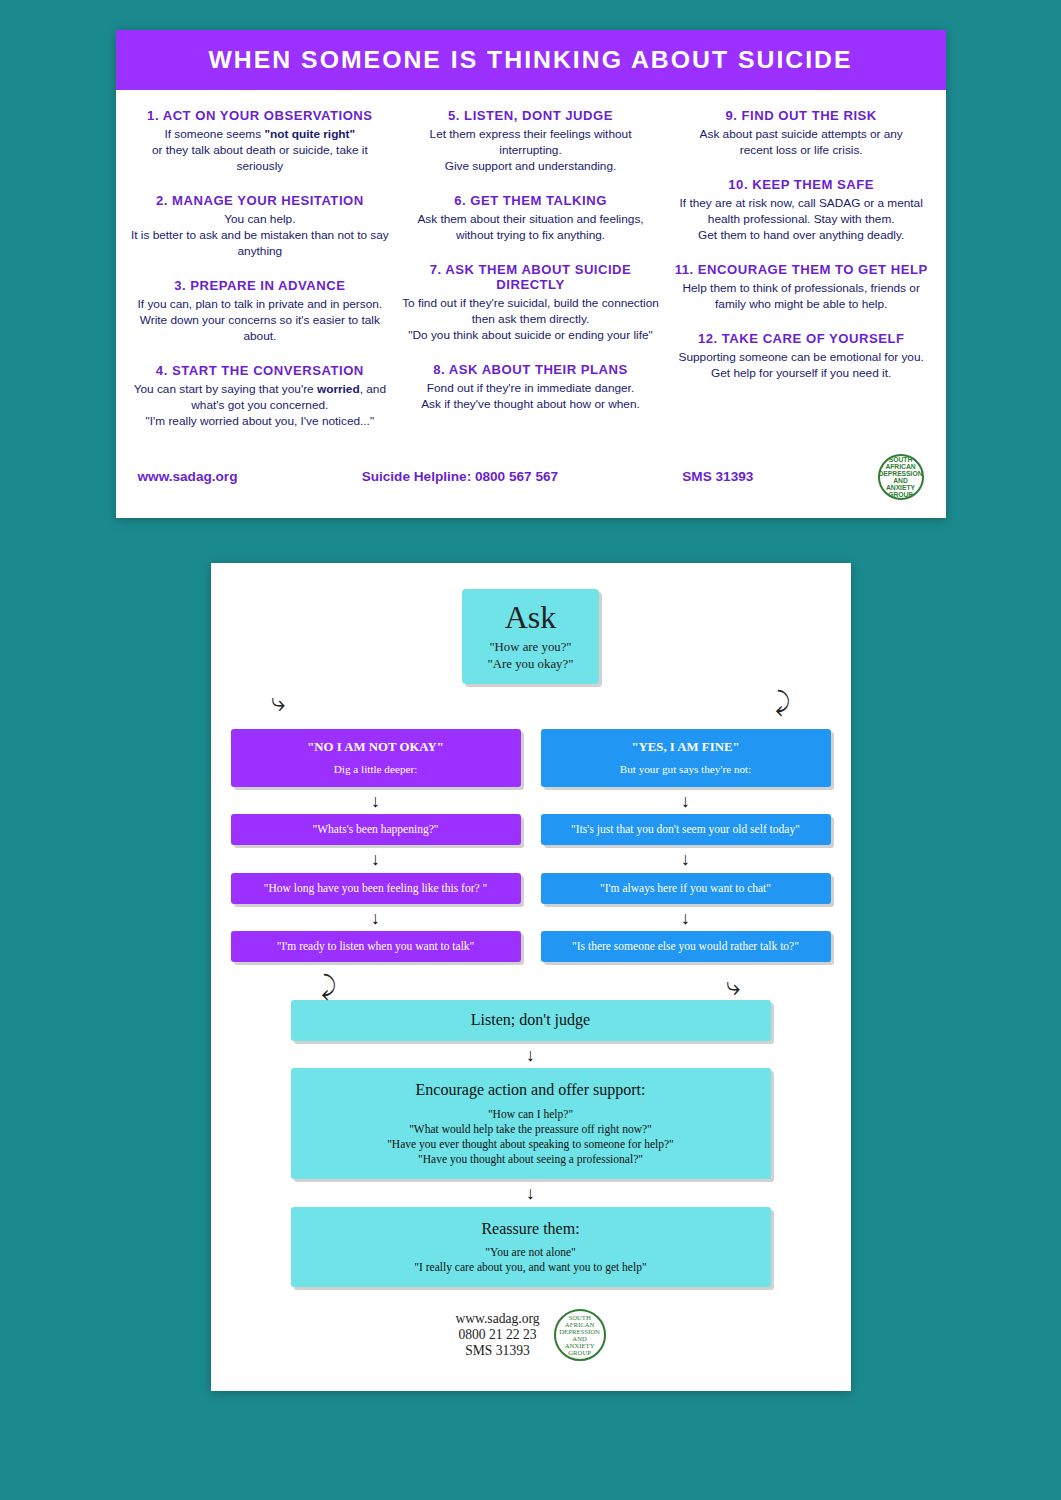When Someone Is Thinking About Suicide
1. Act on your observations
If someone seems "not quite right"
or they talk about death or suicide, take it seriously
2. Manage your hesitation
You can help.
It is better to ask and be mistaken than not to say anything
3. Prepare in advance
If you can, plan to talk in private and in person.
Write down your concerns so it's easier to talk about.
4. Start the conversation
You can start by saying that you're worried, and what's got you concerned.
"I'm really worried about you, I've noticed..."
5. Listen, dont judge
Let them express their feelings without interrupting.
Give support and understanding.
6. Get them talking
Ask them about their situation and feelings,
without trying to fix anything.
7. Ask them about suicide directly
To find out if they're suicidal, build the connection then ask them directly.
"Do you think about suicide or ending your life"
8. Ask about their plans
Fond out if they're in immediate danger.
Ask if they've thought about how or when.
9. Find out the risk
Ask about past suicide attempts or any
recent loss or life crisis.
10. Keep them safe
If they are at risk now, call SADAG or a mental
health professional. Stay with them.
Get them to hand over anything deadly.
11. Encourage them to get help
Help them to think of professionals, friends or
family who might be able to help.
12. Take care of yourself
Supporting someone can be emotional for you.
Get help for yourself if you need it.
www.sadag.org Suicide Helpline: 0800 567 567 SMS 31393 SOUTH AFRICAN DEPRESSION AND ANXIETY GROUP
Ask
"How are you?"
"Are you okay?"
⤷ ⤸
"NO I AM NOT OKAY"
Dig a little deeper:
↓
"Whats's been happening?"
↓
"How long have you been feeling like this for? "
↓
"I'm ready to listen when you want to talk"
"YES, I AM FINE"
But your gut says they're not:
↓
"Its's just that you don't seem your old self today"
↓
"I'm always here if you want to chat"
↓
"Is there someone else you would rather talk to?"
⤸ ⤷
Listen; don't judge
↓
Encourage action and offer support:
"How can I help?"
"What would help take the preassure off right now?"
"Have you ever thought about speaking to someone for help?"
"Have you thought about seeing a professional?"
↓
Reassure them:
"You are not alone"
"I really care about you, and want you to get help"
www.sadag.org
0800 21 22 23
SMS 31393
SOUTH AFRICAN DEPRESSION AND ANXIETY GROUP